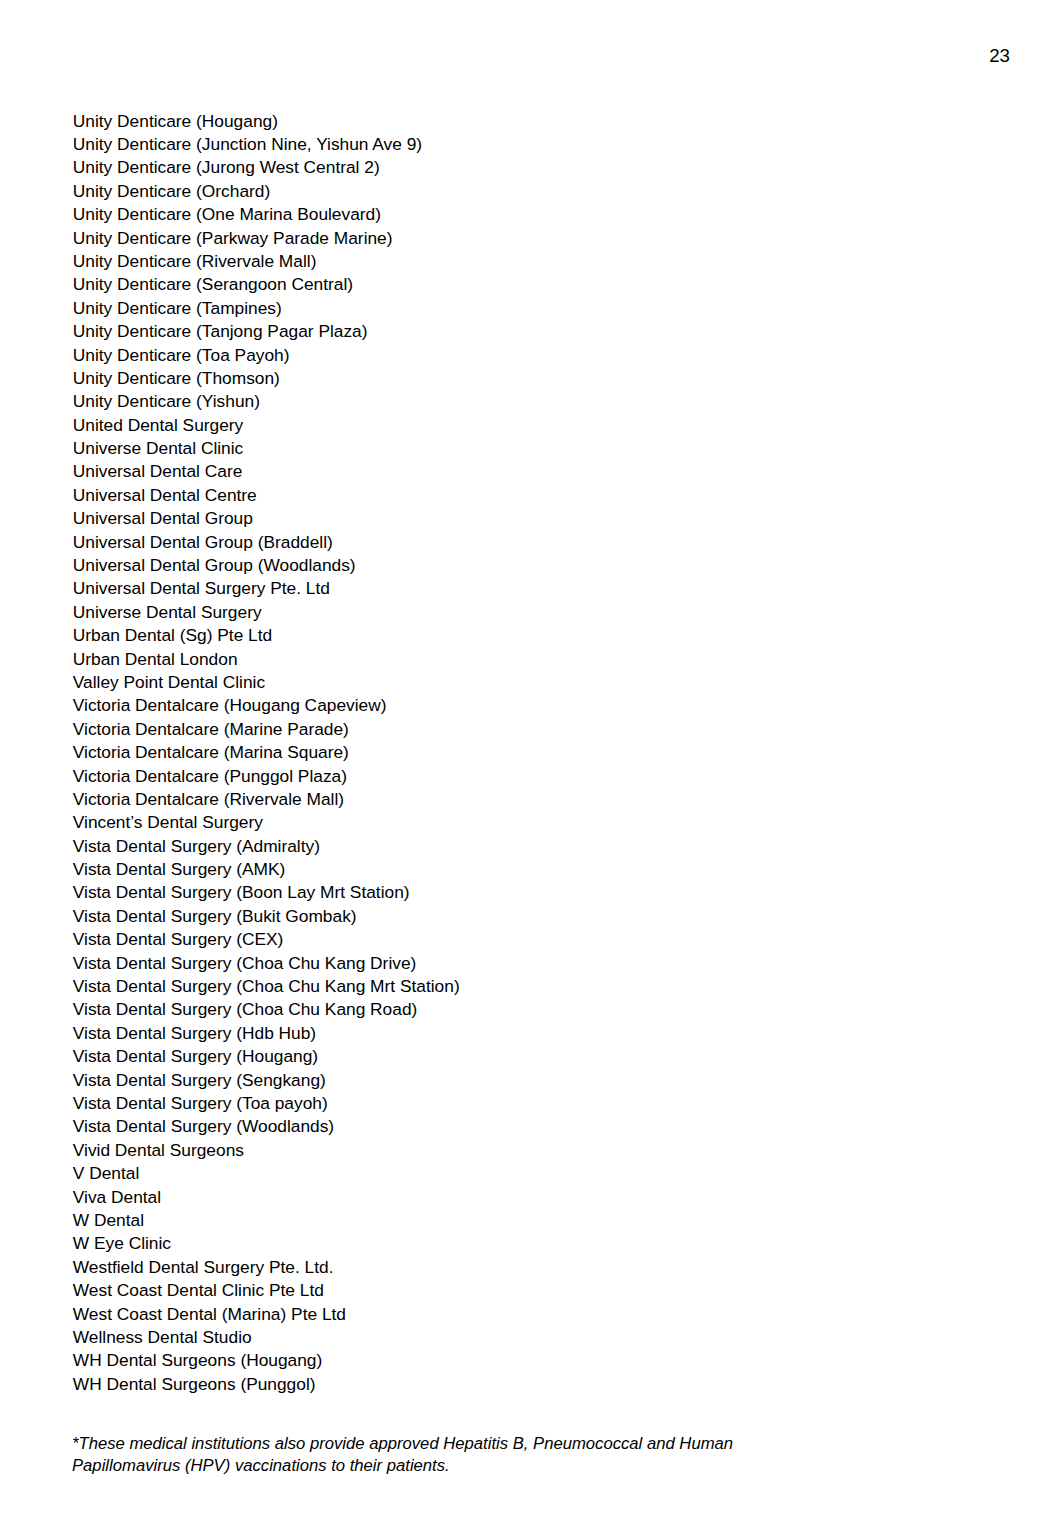23
Unity Denticare (Hougang)
Unity Denticare (Junction Nine, Yishun Ave 9)
Unity Denticare (Jurong West Central 2)
Unity Denticare (Orchard)
Unity Denticare (One Marina Boulevard)
Unity Denticare (Parkway Parade Marine)
Unity Denticare (Rivervale Mall)
Unity Denticare (Serangoon Central)
Unity Denticare (Tampines)
Unity Denticare (Tanjong Pagar Plaza)
Unity Denticare (Toa Payoh)
Unity Denticare (Thomson)
Unity Denticare (Yishun)
United Dental Surgery
Universe Dental Clinic
Universal Dental Care
Universal Dental Centre
Universal Dental Group
Universal Dental Group (Braddell)
Universal Dental Group (Woodlands)
Universal Dental Surgery Pte. Ltd
Universe Dental Surgery
Urban Dental (Sg) Pte Ltd
Urban Dental London
Valley Point Dental Clinic
Victoria Dentalcare (Hougang Capeview)
Victoria Dentalcare (Marine Parade)
Victoria Dentalcare (Marina Square)
Victoria Dentalcare (Punggol Plaza)
Victoria Dentalcare (Rivervale Mall)
Vincent’s Dental Surgery
Vista Dental Surgery (Admiralty)
Vista Dental Surgery (AMK)
Vista Dental Surgery (Boon Lay Mrt Station)
Vista Dental Surgery (Bukit Gombak)
Vista Dental Surgery (CEX)
Vista Dental Surgery (Choa Chu Kang Drive)
Vista Dental Surgery (Choa Chu Kang Mrt Station)
Vista Dental Surgery (Choa Chu Kang Road)
Vista Dental Surgery (Hdb Hub)
Vista Dental Surgery (Hougang)
Vista Dental Surgery (Sengkang)
Vista Dental Surgery (Toa payoh)
Vista Dental Surgery (Woodlands)
Vivid Dental Surgeons
V Dental
Viva Dental
W Dental
W Eye Clinic
Westfield Dental Surgery Pte. Ltd.
West Coast Dental Clinic Pte Ltd
West Coast Dental (Marina) Pte Ltd
Wellness Dental Studio
WH Dental Surgeons (Hougang)
WH Dental Surgeons (Punggol)
*These medical institutions also provide approved Hepatitis B, Pneumococcal and Human Papillomavirus (HPV) vaccinations to their patients.